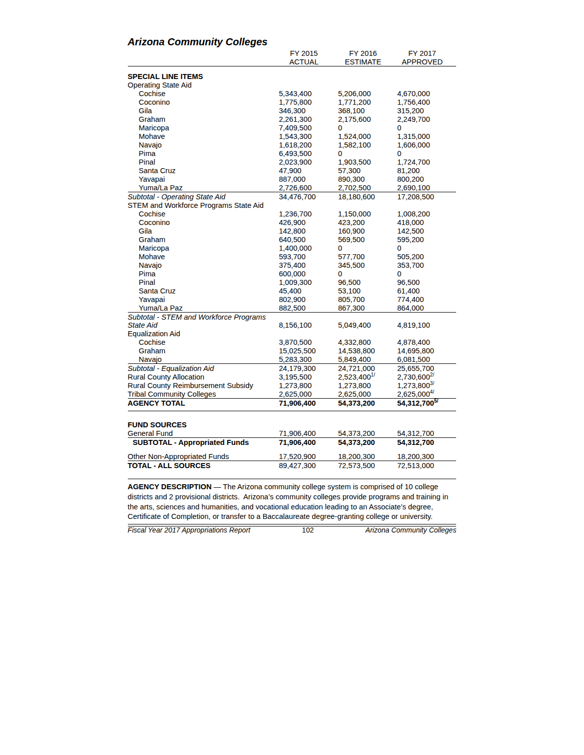Arizona Community Colleges
| | FY 2015 | FY 2016 | FY 2017 |
| | ACTUAL | ESTIMATE | APPROVED |
| SPECIAL LINE ITEMS | | | |
| Operating State Aid | | | |
| Cochise | 5,343,400 | 5,206,000 | 4,670,000 |
| Coconino | 1,775,800 | 1,771,200 | 1,756,400 |
| Gila | 346,300 | 368,100 | 315,200 |
| Graham | 2,261,300 | 2,175,600 | 2,249,700 |
| Maricopa | 7,409,500 | 0 | 0 |
| Mohave | 1,543,300 | 1,524,000 | 1,315,000 |
| Navajo | 1,618,200 | 1,582,100 | 1,606,000 |
| Pima | 6,493,500 | 0 | 0 |
| Pinal | 2,023,900 | 1,903,500 | 1,724,700 |
| Santa Cruz | 47,900 | 57,300 | 81,200 |
| Yavapai | 887,000 | 890,300 | 800,200 |
| Yuma/La Paz | 2,726,600 | 2,702,500 | 2,690,100 |
| Subtotal - Operating State Aid | 34,476,700 | 18,180,600 | 17,208,500 |
| STEM and Workforce Programs State Aid | | | |
| Cochise | 1,236,700 | 1,150,000 | 1,008,200 |
| Coconino | 426,900 | 423,200 | 418,000 |
| Gila | 142,800 | 160,900 | 142,500 |
| Graham | 640,500 | 569,500 | 595,200 |
| Maricopa | 1,400,000 | 0 | 0 |
| Mohave | 593,700 | 577,700 | 505,200 |
| Navajo | 375,400 | 345,500 | 353,700 |
| Pima | 600,000 | 0 | 0 |
| Pinal | 1,009,300 | 96,500 | 96,500 |
| Santa Cruz | 45,400 | 53,100 | 61,400 |
| Yavapai | 802,900 | 805,700 | 774,400 |
| Yuma/La Paz | 882,500 | 867,300 | 864,000 |
| Subtotal - STEM and Workforce Programs State Aid | 8,156,100 | 5,049,400 | 4,819,100 |
| Equalization Aid | | | |
| Cochise | 3,870,500 | 4,332,800 | 4,878,400 |
| Graham | 15,025,500 | 14,538,800 | 14,695,800 |
| Navajo | 5,283,300 | 5,849,400 | 6,081,500 |
| Subtotal - Equalization Aid | 24,179,300 | 24,721,000 | 25,655,700 |
| Rural County Allocation | 3,195,500 | 2,523,400 1/ | 2,730,600 2/ |
| Rural County Reimbursement Subsidy | 1,273,800 | 1,273,800 | 1,273,800 3/ |
| Tribal Community Colleges | 2,625,000 | 2,625,000 | 2,625,000 4/ |
| AGENCY TOTAL | 71,906,400 | 54,373,200 | 54,312,700 5/ |
| FUND SOURCES | | | |
| General Fund | 71,906,400 | 54,373,200 | 54,312,700 |
| SUBTOTAL - Appropriated Funds | 71,906,400 | 54,373,200 | 54,312,700 |
| Other Non-Appropriated Funds | 17,520,900 | 18,200,300 | 18,200,300 |
| TOTAL - ALL SOURCES | 89,427,300 | 72,573,500 | 72,513,000 |
AGENCY DESCRIPTION — The Arizona community college system is comprised of 10 college districts and 2 provisional districts. Arizona’s community colleges provide programs and training in the arts, sciences and humanities, and vocational education leading to an Associate’s degree, Certificate of Completion, or transfer to a Baccalaureate degree-granting college or university.
Fiscal Year 2017 Appropriations Report 102 Arizona Community Colleges